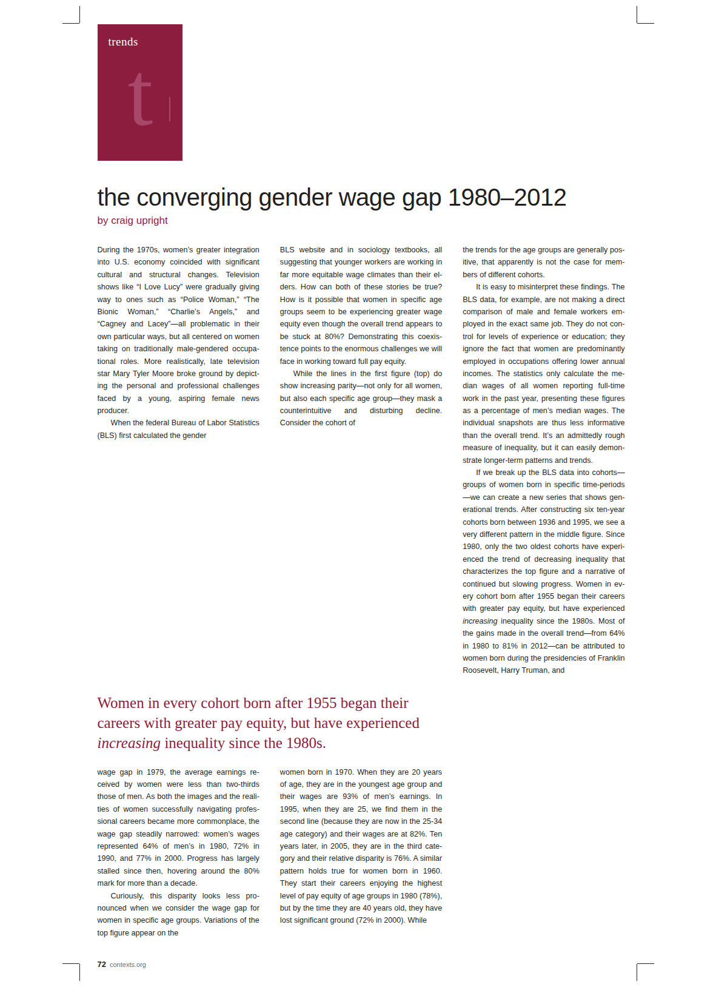trends
t
the converging gender wage gap 1980–2012
by craig upright
During the 1970s, women’s greater integration into U.S. economy coincided with significant cultural and structural changes. Television shows like “I Love Lucy” were gradually giving way to ones such as “Police Woman,” “The Bionic Woman,” “Charlie’s Angels,” and “Cagney and Lacey”—all problematic in their own particular ways, but all centered on women taking on traditionally male-gendered occupational roles. More realistically, late television star Mary Tyler Moore broke ground by depicting the personal and professional challenges faced by a young, aspiring female news producer.
When the federal Bureau of Labor Statistics (BLS) first calculated the gender
BLS website and in sociology textbooks, all suggesting that younger workers are working in far more equitable wage climates than their elders. How can both of these stories be true? How is it possible that women in specific age groups seem to be experiencing greater wage equity even though the overall trend appears to be stuck at 80%? Demonstrating this coexistence points to the enormous challenges we will face in working toward full pay equity.
While the lines in the first figure (top) do show increasing parity—not only for all women, but also each specific age group—they mask a counterintuitive and disturbing decline. Consider the cohort of
the trends for the age groups are generally positive, that apparently is not the case for members of different cohorts.
It is easy to misinterpret these findings. The BLS data, for example, are not making a direct comparison of male and female workers employed in the exact same job. They do not control for levels of experience or education; they ignore the fact that women are predominantly employed in occupations offering lower annual incomes. The statistics only calculate the median wages of all women reporting full-time work in the past year, presenting these figures as a percentage of men’s median wages. The individual snapshots are thus less informative than the overall trend. It’s an admittedly rough measure of inequality, but it can easily demonstrate longer-term patterns and trends.
If we break up the BLS data into cohorts—groups of women born in specific time-periods—we can create a new series that shows generational trends. After constructing six ten-year cohorts born between 1936 and 1995, we see a very different pattern in the middle figure. Since 1980, only the two oldest cohorts have experienced the trend of decreasing inequality that characterizes the top figure and a narrative of continued but slowing progress. Women in every cohort born after 1955 began their careers with greater pay equity, but have experienced increasing inequality since the 1980s. Most of the gains made in the overall trend—from 64% in 1980 to 81% in 2012—can be attributed to women born during the presidencies of Franklin Roosevelt, Harry Truman, and
Women in every cohort born after 1955 began their careers with greater pay equity, but have experienced increasing inequality since the 1980s.
wage gap in 1979, the average earnings received by women were less than two-thirds those of men. As both the images and the realities of women successfully navigating professional careers became more commonplace, the wage gap steadily narrowed: women’s wages represented 64% of men’s in 1980, 72% in 1990, and 77% in 2000. Progress has largely stalled since then, hovering around the 80% mark for more than a decade.
Curiously, this disparity looks less pronounced when we consider the wage gap for women in specific age groups. Variations of the top figure appear on the
women born in 1970. When they are 20 years of age, they are in the youngest age group and their wages are 93% of men’s earnings. In 1995, when they are 25, we find them in the second line (because they are now in the 25-34 age category) and their wages are at 82%. Ten years later, in 2005, they are in the third category and their relative disparity is 76%. A similar pattern holds true for women born in 1960. They start their careers enjoying the highest level of pay equity of age groups in 1980 (78%), but by the time they are 40 years old, they have lost significant ground (72% in 2000). While
72contexts.org